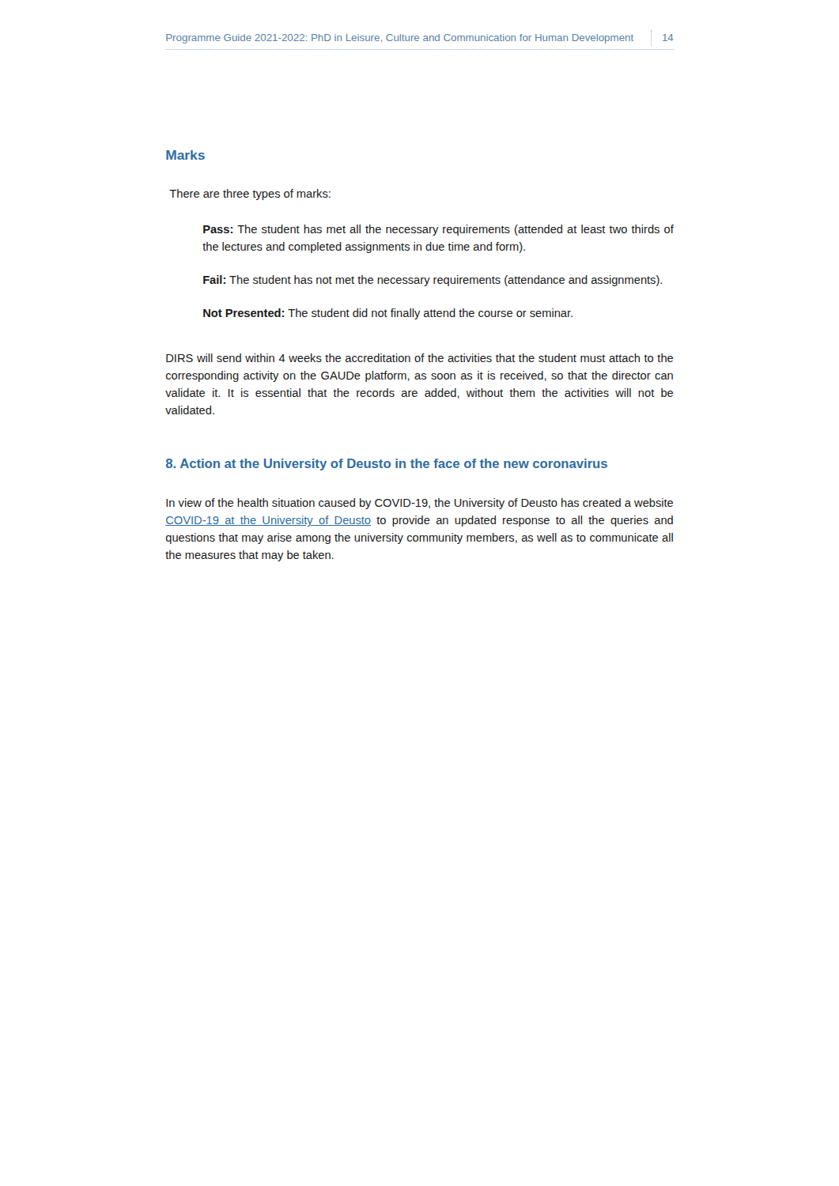Programme Guide 2021-2022: PhD in Leisure, Culture and Communication for Human Development 14
Marks
There are three types of marks:
Pass: The student has met all the necessary requirements (attended at least two thirds of the lectures and completed assignments in due time and form).
Fail: The student has not met the necessary requirements (attendance and assignments).
Not Presented: The student did not finally attend the course or seminar.
DIRS will send within 4 weeks the accreditation of the activities that the student must attach to the corresponding activity on the GAUDe platform, as soon as it is received, so that the director can validate it. It is essential that the records are added, without them the activities will not be validated.
8. Action at the University of Deusto in the face of the new coronavirus
In view of the health situation caused by COVID-19, the University of Deusto has created a website COVID-19 at the University of Deusto to provide an updated response to all the queries and questions that may arise among the university community members, as well as to communicate all the measures that may be taken.